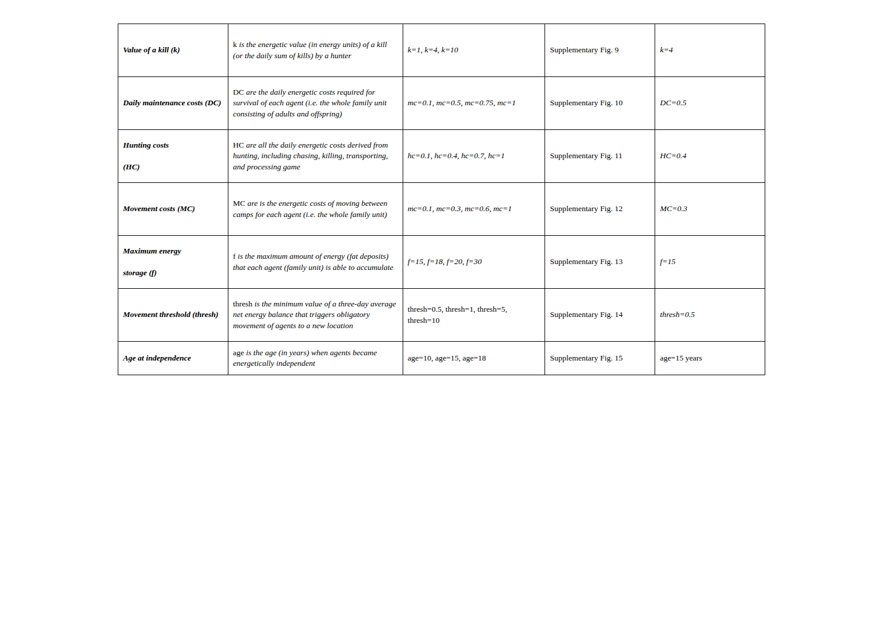| Value of a kill (k) | k is the energetic value (in energy units) of a kill (or the daily sum of kills) by a hunter | k=1, k=4, k=10 | Supplementary Fig. 9 | k=4 |
| Daily maintenance costs (DC) | DC are the daily energetic costs required for survival of each agent (i.e. the whole family unit consisting of adults and offspring) | mc=0.1, mc=0.5, mc=0.75, mc=1 | Supplementary Fig. 10 | DC=0.5 |
| Hunting costs (HC) | HC are all the daily energetic costs derived from hunting, including chasing, killing, transporting, and processing game | hc=0.1, hc=0.4, hc=0.7, hc=1 | Supplementary Fig. 11 | HC=0.4 |
| Movement costs (MC) | MC are is the energetic costs of moving between camps for each agent (i.e. the whole family unit) | mc=0.1, mc=0.3, mc=0.6, mc=1 | Supplementary Fig. 12 | MC=0.3 |
| Maximum energy storage (f) | f is the maximum amount of energy (fat deposits) that each agent (family unit) is able to accumulate | f=15, f=18, f=20, f=30 | Supplementary Fig. 13 | f=15 |
| Movement threshold (thresh) | thresh is the minimum value of a three-day average net energy balance that triggers obligatory movement of agents to a new location | thresh=0.5, thresh=1, thresh=5, thresh=10 | Supplementary Fig. 14 | thresh=0.5 |
| Age at independence | age is the age (in years) when agents became energetically independent | age=10, age=15, age=18 | Supplementary Fig. 15 | age=15 years |